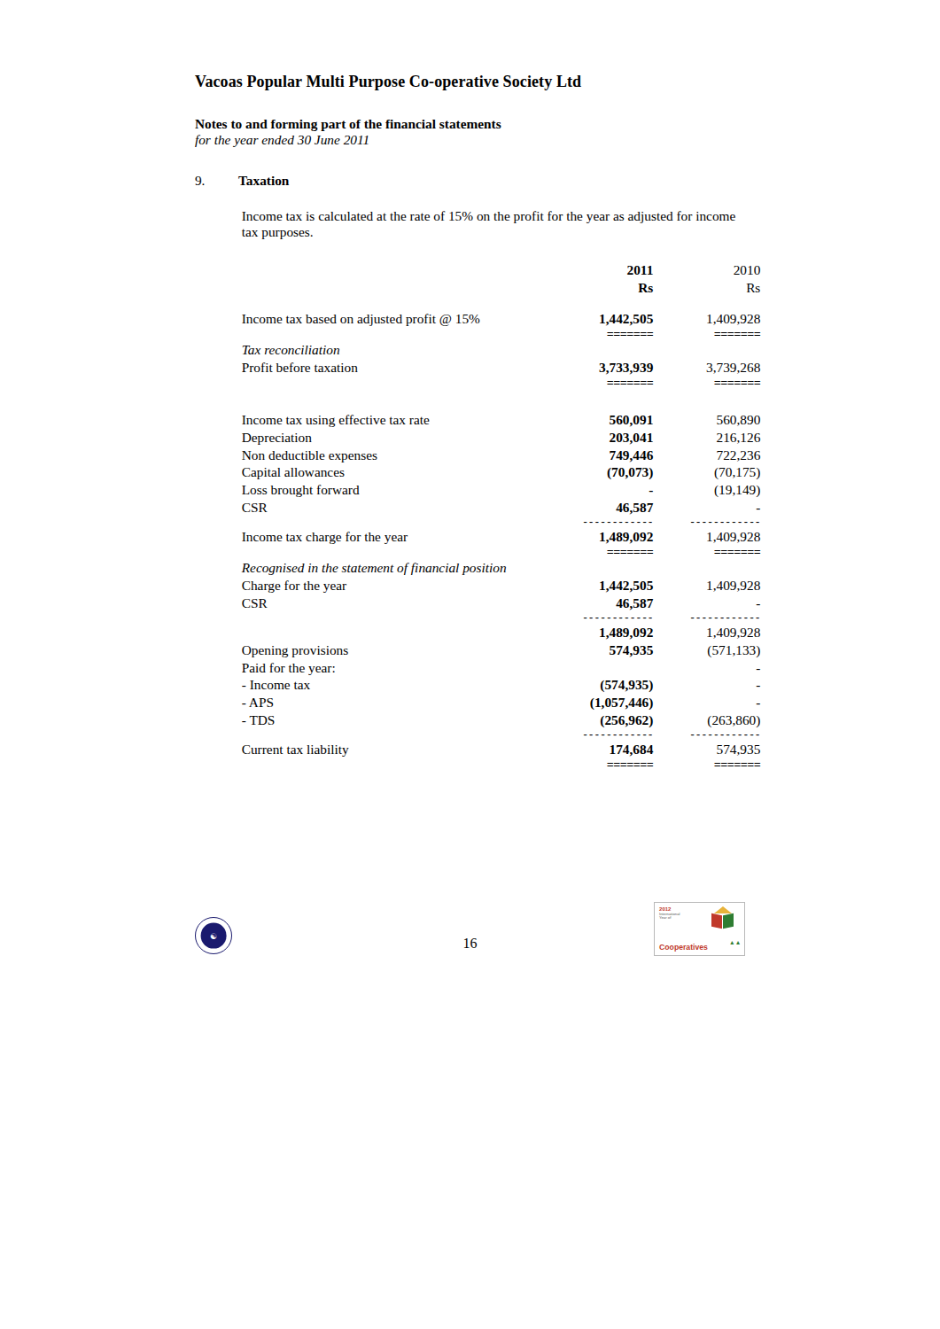Vacoas Popular Multi Purpose Co-operative Society Ltd
Notes to and forming part of the financial statements
for the year ended 30 June 2011
9.
Taxation
Income tax is calculated at the rate of 15% on the profit for the year as adjusted for income tax purposes.
| | 2011 | 2010 |
| | Rs | Rs |
| Income tax based on adjusted profit @ 15% | 1,442,505 | 1,409,928 |
| | ======= | ======= |
| Tax reconciliation | | |
| Profit before taxation | 3,733,939 | 3,739,268 |
| | ======= | ======= |
| Income tax using effective tax rate | 560,091 | 560,890 |
| Depreciation | 203,041 | 216,126 |
| Non deductible expenses | 749,446 | 722,236 |
| Capital allowances | (70,073) | (70,175) |
| Loss brought forward | - | (19,149) |
| CSR | 46,587 | - |
| | ------------ | ------------ |
| Income tax charge for the year | 1,489,092 | 1,409,928 |
| | ======= | ======= |
| Recognised in the statement of financial position | | |
| Charge for the year | 1,442,505 | 1,409,928 |
| CSR | 46,587 | - |
| | ------------ | ------------ |
| | 1,489,092 | 1,409,928 |
| Opening provisions | 574,935 | (571,133) |
| Paid for the year: | | - |
| - Income tax | (574,935) | - |
| - APS | (1,057,446) | - |
| - TDS | (256,962) | (263,860) |
| | ------------ | ------------ |
| Current tax liability | 174,684 | 574,935 |
| | ======= | ======= |
☯
2012International
Year of
Cooperatives
▲▲
16